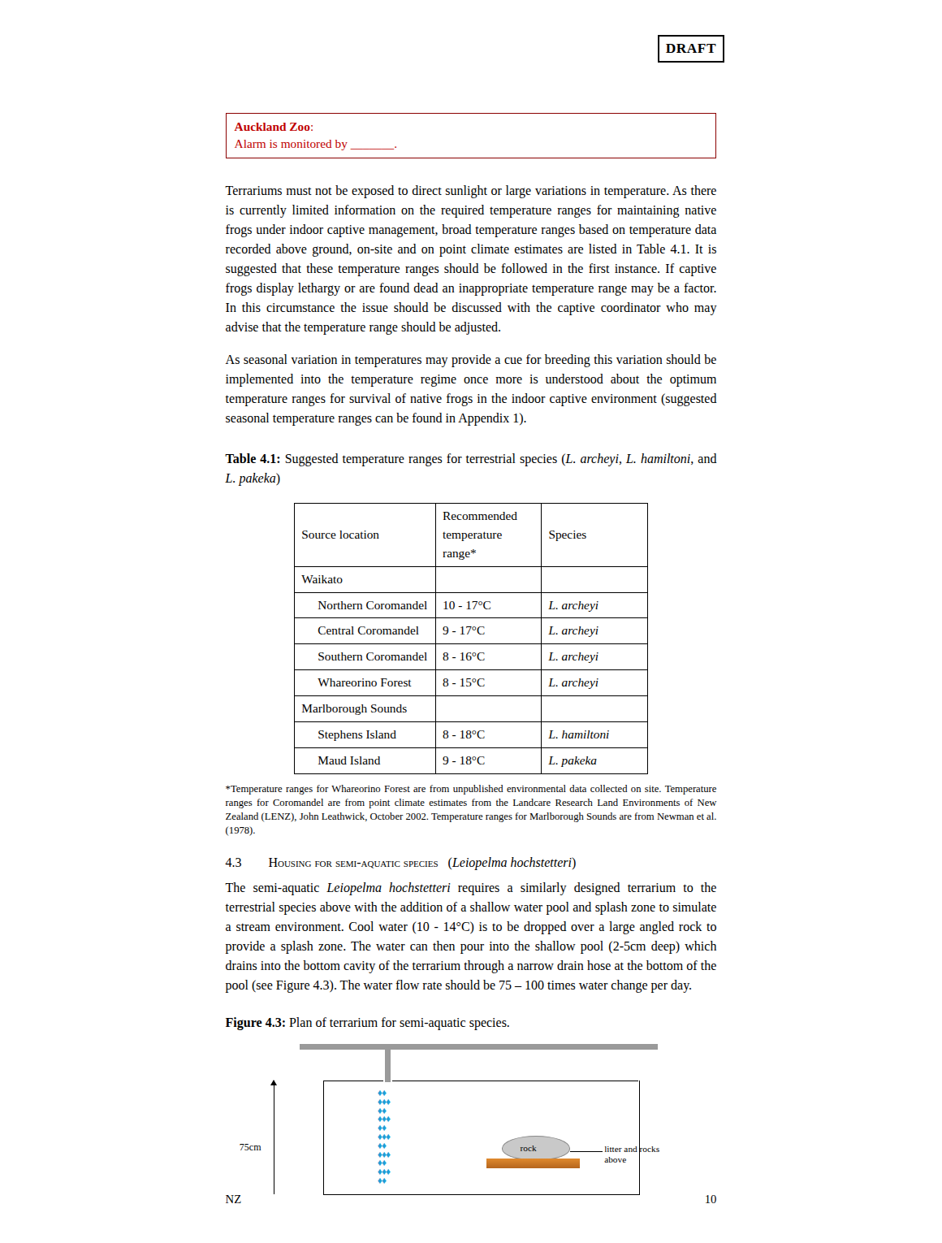DRAFT
Auckland Zoo:
Alarm is monitored by _______.
Terrariums must not be exposed to direct sunlight or large variations in temperature. As there is currently limited information on the required temperature ranges for maintaining native frogs under indoor captive management, broad temperature ranges based on temperature data recorded above ground, on-site and on point climate estimates are listed in Table 4.1. It is suggested that these temperature ranges should be followed in the first instance. If captive frogs display lethargy or are found dead an inappropriate temperature range may be a factor. In this circumstance the issue should be discussed with the captive coordinator who may advise that the temperature range should be adjusted.
As seasonal variation in temperatures may provide a cue for breeding this variation should be implemented into the temperature regime once more is understood about the optimum temperature ranges for survival of native frogs in the indoor captive environment (suggested seasonal temperature ranges can be found in Appendix 1).
Table 4.1: Suggested temperature ranges for terrestrial species (L. archeyi, L. hamiltoni, and L. pakeka)
| Source location | Recommended temperature range* | Species |
| Waikato | | |
| Northern Coromandel | 10 - 17°C | L. archeyi |
| Central Coromandel | 9 - 17°C | L. archeyi |
| Southern Coromandel | 8 - 16°C | L. archeyi |
| Whareorino Forest | 8 - 15°C | L. archeyi |
| Marlborough Sounds | | |
| Stephens Island | 8 - 18°C | L. hamiltoni |
| Maud Island | 9 - 18°C | L. pakeka |
*Temperature ranges for Whareorino Forest are from unpublished environmental data collected on site. Temperature ranges for Coromandel are from point climate estimates from the Landcare Research Land Environments of New Zealand (LENZ), John Leathwick, October 2002. Temperature ranges for Marlborough Sounds are from Newman et al. (1978).
4.3 Housing for semi-aquatic species (Leiopelma hochstetteri)
The semi-aquatic Leiopelma hochstetteri requires a similarly designed terrarium to the terrestrial species above with the addition of a shallow water pool and splash zone to simulate a stream environment. Cool water (10 - 14°C) is to be dropped over a large angled rock to provide a splash zone. The water can then pour into the shallow pool (2-5cm deep) which drains into the bottom cavity of the terrarium through a narrow drain hose at the bottom of the pool (see Figure 4.3). The water flow rate should be 75 – 100 times water change per day.
Figure 4.3: Plan of terrarium for semi-aquatic species.
75cm
♦♦
♦♦♦
♦♦
♦♦♦
♦♦
♦♦♦
♦♦
♦♦♦
♦♦
♦♦♦
♦♦
rock
litter and rocks
above
NZ 10